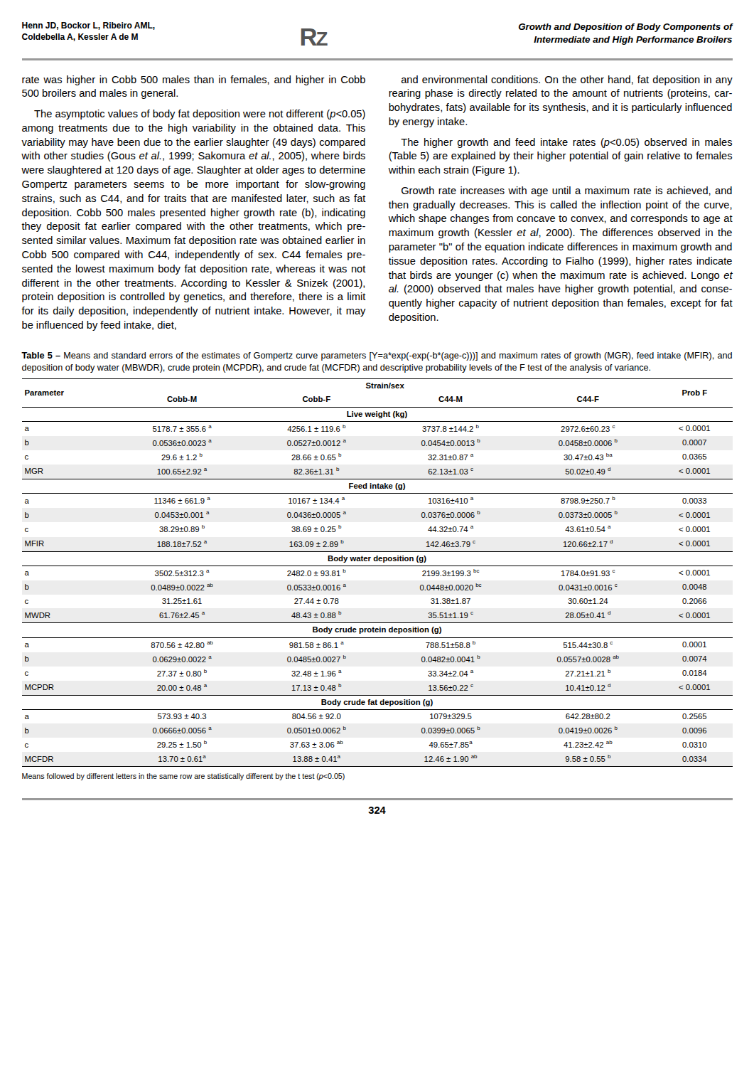Henn JD, Bockor L, Ribeiro AML,
Coldebella A, Kessler A de M
RZ
Growth and Deposition of Body Components of
Intermediate and High Performance Broilers
rate was higher in Cobb 500 males than in females, and higher in Cobb 500 broilers and males in general.
The asymptotic values of body fat deposition were not different (p<0.05) among treatments due to the high variability in the obtained data. This variability may have been due to the earlier slaughter (49 days) compared with other studies (Gous et al., 1999; Sakomura et al., 2005), where birds were slaughtered at 120 days of age. Slaughter at older ages to determine Gompertz parameters seems to be more important for slow-growing strains, such as C44, and for traits that are manifested later, such as fat deposition. Cobb 500 males presented higher growth rate (b), indicating they deposit fat earlier compared with the other treatments, which presented similar values. Maximum fat deposition rate was obtained earlier in Cobb 500 compared with C44, independently of sex. C44 females presented the lowest maximum body fat deposition rate, whereas it was not different in the other treatments. According to Kessler & Snizek (2001), protein deposition is controlled by genetics, and therefore, there is a limit for its daily deposition, independently of nutrient intake. However, it may be influenced by feed intake, diet,
and environmental conditions. On the other hand, fat deposition in any rearing phase is directly related to the amount of nutrients (proteins, carbohydrates, fats) available for its synthesis, and it is particularly influenced by energy intake.
The higher growth and feed intake rates (p<0.05) observed in males (Table 5) are explained by their higher potential of gain relative to females within each strain (Figure 1).
Growth rate increases with age until a maximum rate is achieved, and then gradually decreases. This is called the inflection point of the curve, which shape changes from concave to convex, and corresponds to age at maximum growth (Kessler et al, 2000). The differences observed in the parameter "b" of the equation indicate differences in maximum growth and tissue deposition rates. According to Fialho (1999), higher rates indicate that birds are younger (c) when the maximum rate is achieved. Longo et al. (2000) observed that males have higher growth potential, and consequently higher capacity of nutrient deposition than females, except for fat deposition.
Table 5 – Means and standard errors of the estimates of Gompertz curve parameters [Y=a*exp(-exp(-b*(age-c)))] and maximum rates of growth (MGR), feed intake (MFIR), and deposition of body water (MBWDR), crude protein (MCPDR), and crude fat (MCFDR) and descriptive probability levels of the F test of the analysis of variance.
| Parameter | Strain/sex | Prob F |
| --- | --- | --- |
| Cobb-M | Cobb-F | C44-M | C44-F |
| Live weight (kg) |
| a | 5178.7 ± 355.6 a | 4256.1 ± 119.6 b | 3737.8 ±144.2 b | 2972.6±60.23 c | < 0.0001 |
| b | 0.0536±0.0023 a | 0.0527±0.0012 a | 0.0454±0.0013 b | 0.0458±0.0006 b | 0.0007 |
| c | 29.6 ± 1.2 b | 28.66 ± 0.65 b | 32.31±0.87 a | 30.47±0.43 ba | 0.0365 |
| MGR | 100.65±2.92 a | 82.36±1.31 b | 62.13±1.03 c | 50.02±0.49 d | < 0.0001 |
| Feed intake (g) |
| a | 11346 ± 661.9 a | 10167 ± 134.4 a | 10316±410 a | 8798.9±250.7 b | 0.0033 |
| b | 0.0453±0.001 a | 0.0436±0.0005 a | 0.0376±0.0006 b | 0.0373±0.0005 b | < 0.0001 |
| c | 38.29±0.89 b | 38.69 ± 0.25 b | 44.32±0.74 a | 43.61±0.54 a | < 0.0001 |
| MFIR | 188.18±7.52 a | 163.09 ± 2.89 b | 142.46±3.79 c | 120.66±2.17 d | < 0.0001 |
| Body water deposition (g) |
| a | 3502.5±312.3 a | 2482.0 ± 93.81 b | 2199.3±199.3 bc | 1784.0±91.93 c | < 0.0001 |
| b | 0.0489±0.0022 ab | 0.0533±0.0016 a | 0.0448±0.0020 bc | 0.0431±0.0016 c | 0.0048 |
| c | 31.25±1.61 | 27.44 ± 0.78 | 31.38±1.87 | 30.60±1.24 | 0.2066 |
| MWDR | 61.76±2.45 a | 48.43 ± 0.88 b | 35.51±1.19 c | 28.05±0.41 d | < 0.0001 |
| Body crude protein deposition (g) |
| a | 870.56 ± 42.80 ab | 981.58 ± 86.1 a | 788.51±58.8 b | 515.44±30.8 c | 0.0001 |
| b | 0.0629±0.0022 a | 0.0485±0.0027 b | 0.0482±0.0041 b | 0.0557±0.0028 ab | 0.0074 |
| c | 27.37 ± 0.80 b | 32.48 ± 1.96 a | 33.34±2.04 a | 27.21±1.21 b | 0.0184 |
| MCPDR | 20.00 ± 0.48 a | 17.13 ± 0.48 b | 13.56±0.22 c | 10.41±0.12 d | < 0.0001 |
| Body crude fat deposition (g) |
| a | 573.93 ± 40.3 | 804.56 ± 92.0 | 1079±329.5 | 642.28±80.2 | 0.2565 |
| b | 0.0666±0.0056 a | 0.0501±0.0062 b | 0.0399±0.0065 b | 0.0419±0.0026 b | 0.0096 |
| c | 29.25 ± 1.50 b | 37.63 ± 3.06 ab | 49.65±7.85 a | 41.23±2.42 ab | 0.0310 |
| MCFDR | 13.70 ± 0.61 a | 13.88 ± 0.41 a | 12.46 ± 1.90 ab | 9.58 ± 0.55 b | 0.0334 |
Means followed by different letters in the same row are statistically different by the t test (p<0.05)
324